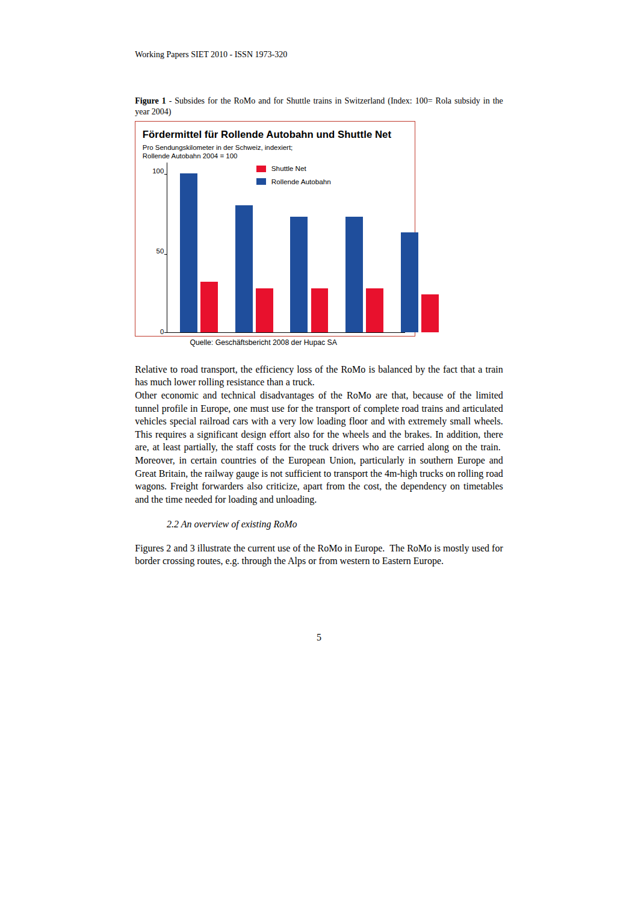Working Papers SIET 2010 - ISSN 1973-320
Figure 1 - Subsides for the RoMo and for Shuttle trains in Switzerland (Index: 100= Rola subsidy in the year 2004)
Fördermittel für Rollende Autobahn und Shuttle Net
Pro Sendungskilometer in der Schweiz, indexiert;
Rollende Autobahn 2004 = 100
Shuttle Net
Rollende Autobahn
100
50
0
Quelle: Geschäftsbericht 2008 der Hupac SA
Relative to road transport, the efficiency loss of the RoMo is balanced by the fact that a train has much lower rolling resistance than a truck.
Other economic and technical disadvantages of the RoMo are that, because of the limited tunnel profile in Europe, one must use for the transport of complete road trains and articulated vehicles special railroad cars with a very low loading floor and with extremely small wheels. This requires a significant design effort also for the wheels and the brakes. In addition, there are, at least partially, the staff costs for the truck drivers who are carried along on the train. Moreover, in certain countries of the European Union, particularly in southern Europe and Great Britain, the railway gauge is not sufficient to transport the 4m-high trucks on rolling road wagons. Freight forwarders also criticize, apart from the cost, the dependency on timetables and the time needed for loading and unloading.
2.2 An overview of existing RoMo
Figures 2 and 3 illustrate the current use of the RoMo in Europe. The RoMo is mostly used for border crossing routes, e.g. through the Alps or from western to Eastern Europe.
5